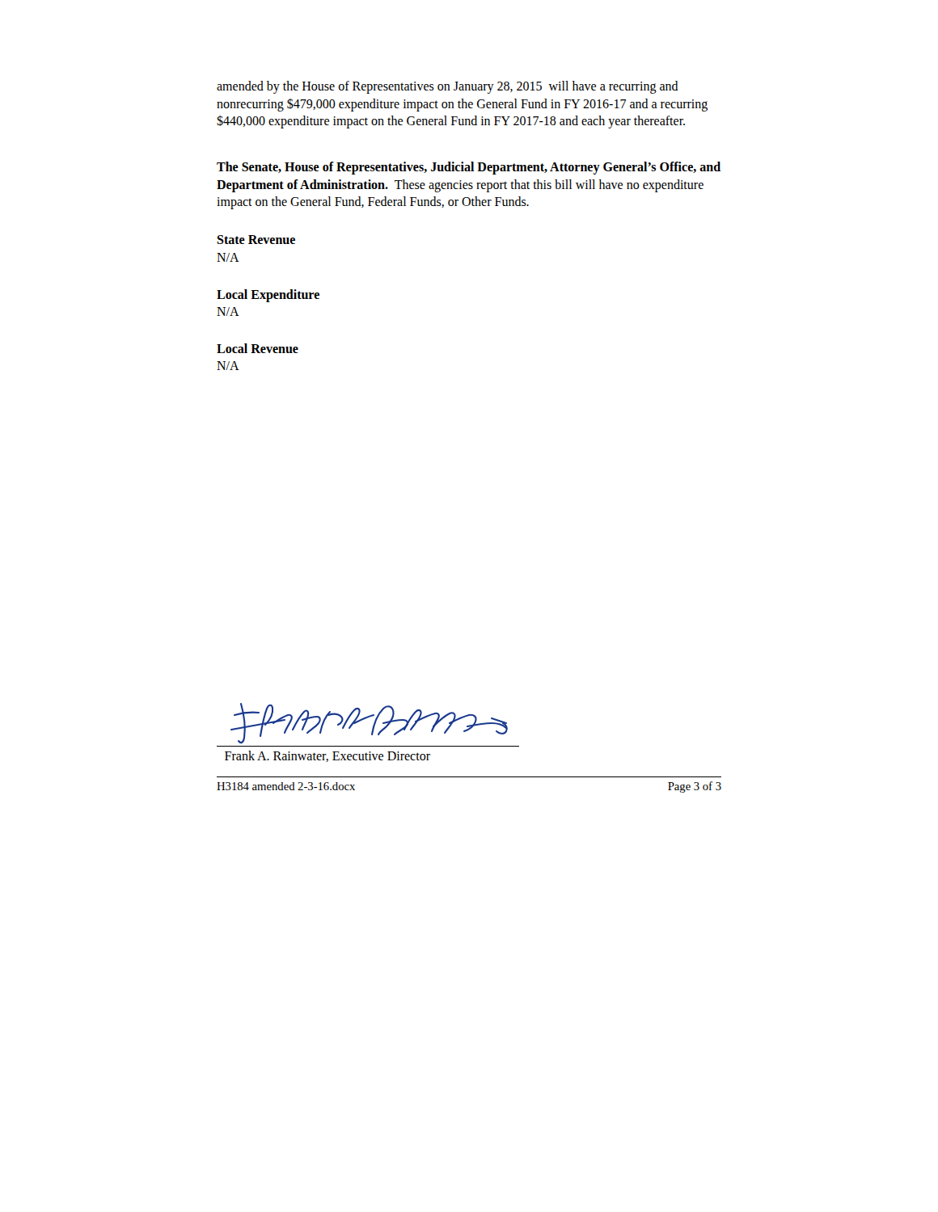amended by the House of Representatives on January 28, 2015 will have a recurring and nonrecurring $479,000 expenditure impact on the General Fund in FY 2016-17 and a recurring $440,000 expenditure impact on the General Fund in FY 2017-18 and each year thereafter.
The Senate, House of Representatives, Judicial Department, Attorney General’s Office, and Department of Administration. These agencies report that this bill will have no expenditure impact on the General Fund, Federal Funds, or Other Funds.
State Revenue
N/A
Local Expenditure
N/A
Local Revenue
N/A
Frank A. Rainwater, Executive Director
H3184 amended 2-3-16.docx Page 3 of 3